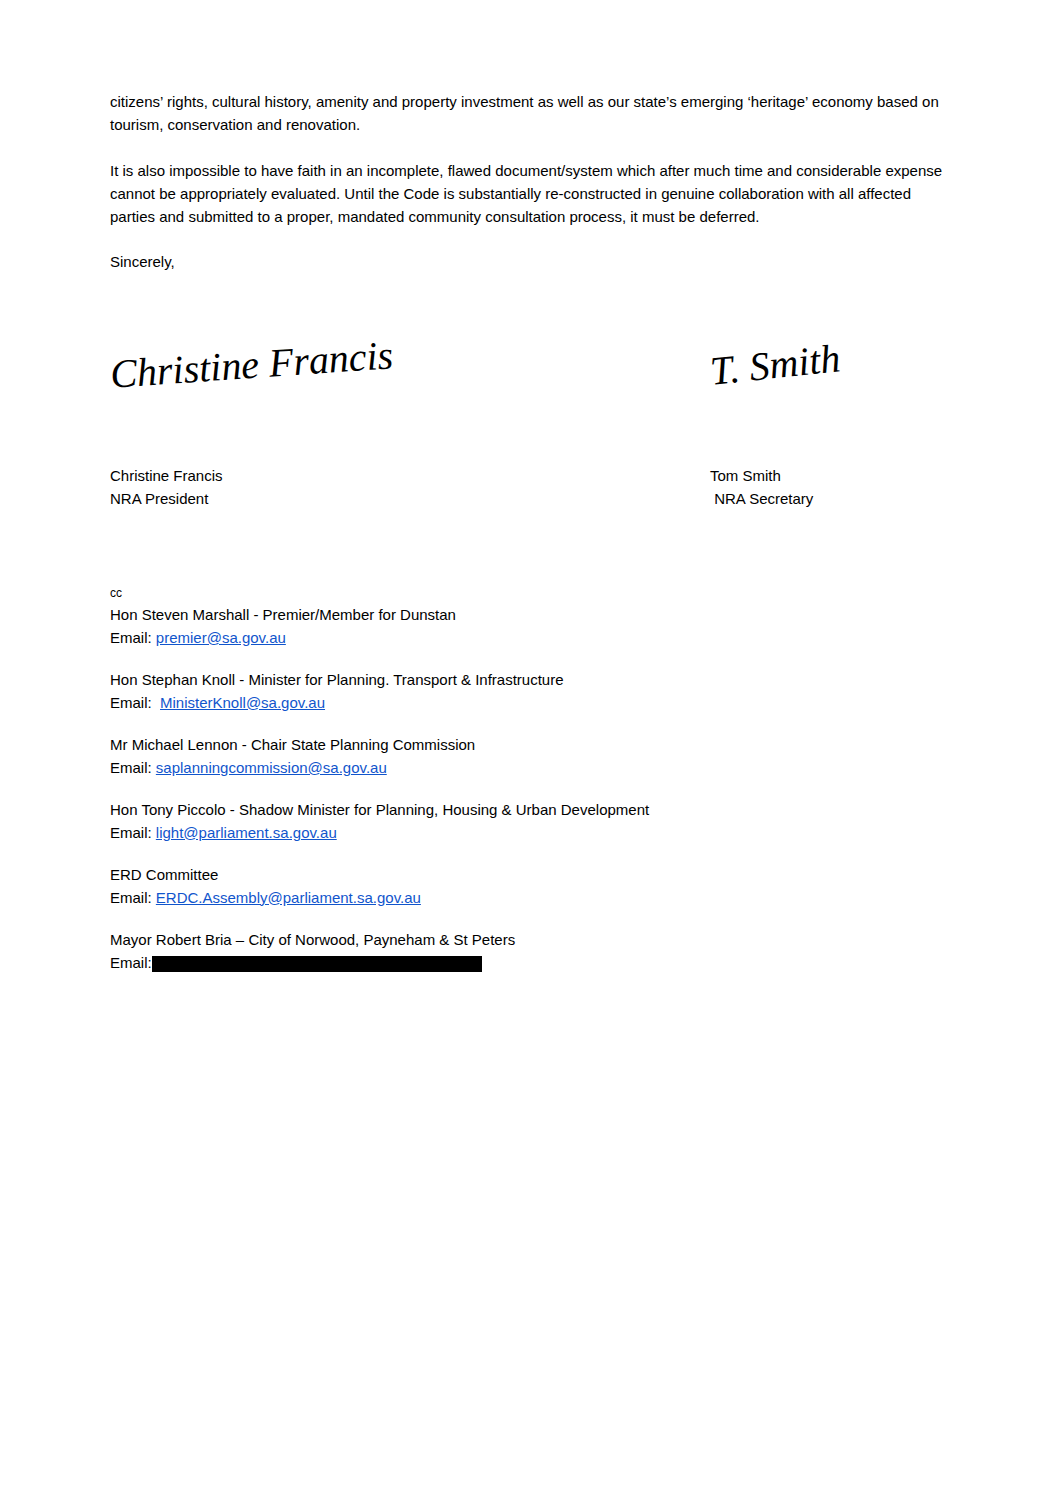citizens’ rights, cultural history, amenity and property investment as well as our state’s emerging ‘heritage’ economy based on tourism, conservation and renovation.
It is also impossible to have faith in an incomplete, flawed document/system which after much time and considerable expense cannot be appropriately evaluated. Until the Code is substantially re-constructed in genuine collaboration with all affected parties and submitted to a proper, mandated community consultation process, it must be deferred.
Sincerely,
Christine Francis
T. Smith
Christine Francis
NRA President
Tom Smith
NRA Secretary
cc
Hon Steven Marshall - Premier/Member for Dunstan
Email: premier@sa.gov.au
Hon Stephan Knoll - Minister for Planning. Transport & Infrastructure
Email: MinisterKnoll@sa.gov.au
Mr Michael Lennon - Chair State Planning Commission
Email: saplanningcommission@sa.gov.au
Hon Tony Piccolo - Shadow Minister for Planning, Housing & Urban Development
Email: light@parliament.sa.gov.au
ERD Committee
Email: ERDC.Assembly@parliament.sa.gov.au
Mayor Robert Bria – City of Norwood, Payneham & St Peters
Email: